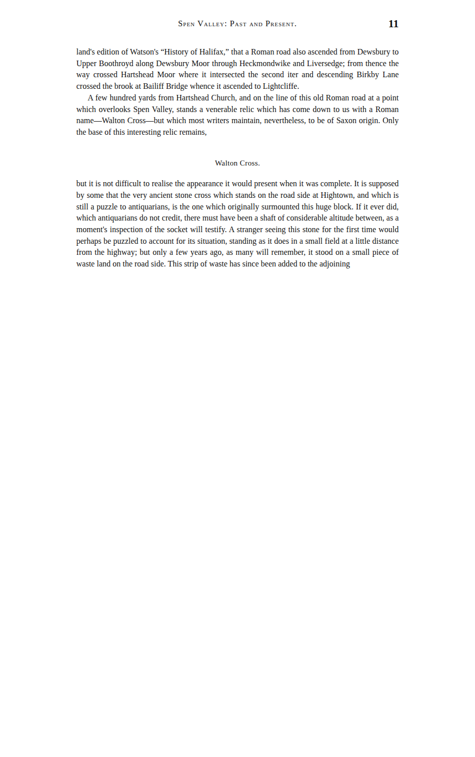Spen Valley: Past and Present.
11
land's edition of Watson's “History of Halifax,” that a Roman road also ascended from Dewsbury to Upper Boothroyd along Dewsbury Moor through Heckmondwike and Liversedge; from thence the way crossed Hartshead Moor where it intersected the second iter and descending Birkby Lane crossed the brook at Bailiff Bridge whence it ascended to Lightcliffe.
A few hundred yards from Hartshead Church, and on the line of this old Roman road at a point which overlooks Spen Valley, stands a venerable relic which has come down to us with a Roman name—Walton Cross—but which most writers maintain, nevertheless, to be of Saxon origin. Only the base of this interesting relic remains,
Walton Cross.
but it is not difficult to realise the appearance it would present when it was complete. It is supposed by some that the very ancient stone cross which stands on the road side at Hightown, and which is still a puzzle to antiquarians, is the one which originally surmounted this huge block. If it ever did, which antiquarians do not credit, there must have been a shaft of considerable altitude between, as a moment's inspection of the socket will testify. A stranger seeing this stone for the first time would perhaps be puzzled to account for its situation, standing as it does in a small field at a little distance from the highway; but only a few years ago, as many will remember, it stood on a small piece of waste land on the road side. This strip of waste has since been added to the adjoining